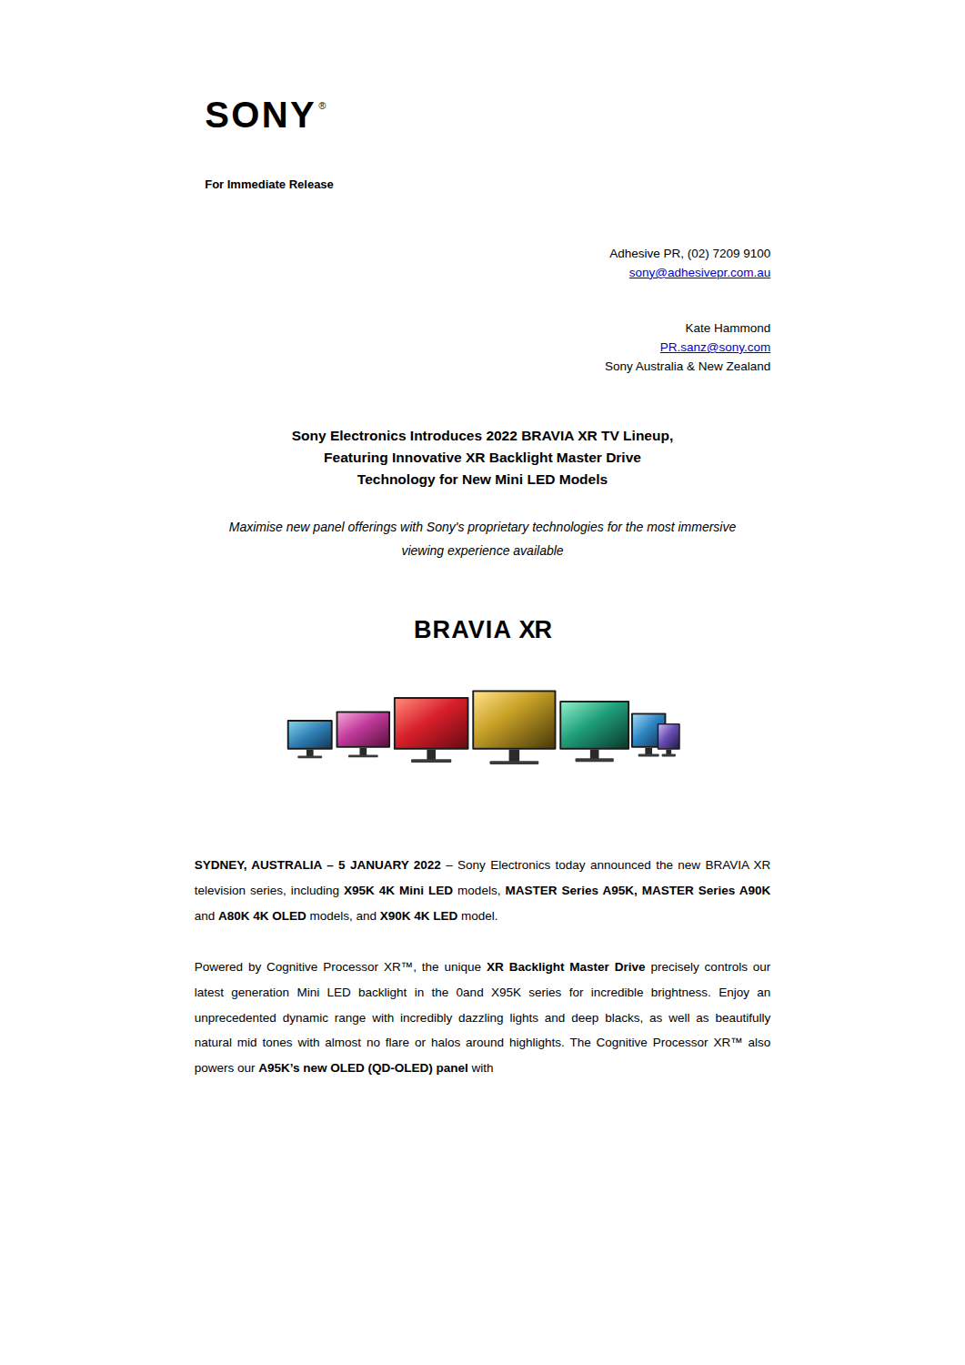SONY®
For Immediate Release
Adhesive PR, (02) 7209 9100
sony@adhesivepr.com.au
Kate Hammond
PR.sanz@sony.com
Sony Australia & New Zealand
Sony Electronics Introduces 2022 BRAVIA XR TV Lineup,
Featuring Innovative XR Backlight Master Drive
Technology for New Mini LED Models
Maximise new panel offerings with Sony's proprietary technologies for the most immersive viewing experience available
BRAVIA XR
SYDNEY, AUSTRALIA – 5 JANUARY 2022 – Sony Electronics today announced the new BRAVIA XR television series, including X95K 4K Mini LED models, MASTER Series A95K, MASTER Series A90K and A80K 4K OLED models, and X90K 4K LED model.
Powered by Cognitive Processor XR™, the unique XR Backlight Master Drive precisely controls our latest generation Mini LED backlight in the 0and X95K series for incredible brightness. Enjoy an unprecedented dynamic range with incredibly dazzling lights and deep blacks, as well as beautifully natural mid tones with almost no flare or halos around highlights. The Cognitive Processor XR™ also powers our A95K’s new OLED (QD-OLED) panel with